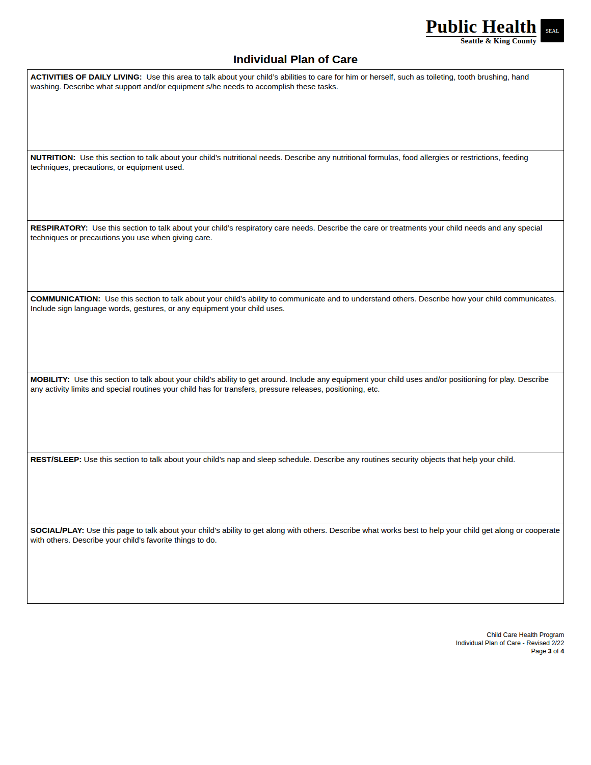Public Health
Seattle & King County
SEAL
Individual Plan of Care
| ACTIVITIES OF DAILY LIVING: Use this area to talk about your child’s abilities to care for him or herself, such as toileting, tooth brushing, hand washing. Describe what support and/or equipment s/he needs to accomplish these tasks. |
| NUTRITION: Use this section to talk about your child’s nutritional needs. Describe any nutritional formulas, food allergies or restrictions, feeding techniques, precautions, or equipment used. |
| RESPIRATORY: Use this section to talk about your child’s respiratory care needs. Describe the care or treatments your child needs and any special techniques or precautions you use when giving care. |
| COMMUNICATION: Use this section to talk about your child’s ability to communicate and to understand others. Describe how your child communicates. Include sign language words, gestures, or any equipment your child uses. |
| MOBILITY: Use this section to talk about your child’s ability to get around. Include any equipment your child uses and/or positioning for play. Describe any activity limits and special routines your child has for transfers, pressure releases, positioning, etc. |
| REST/SLEEP: Use this section to talk about your child’s nap and sleep schedule. Describe any routines security objects that help your child. |
| SOCIAL/PLAY: Use this page to talk about your child’s ability to get along with others. Describe what works best to help your child get along or cooperate with others. Describe your child’s favorite things to do. |
Child Care Health Program
Individual Plan of Care - Revised 2/22
Page 3 of 4